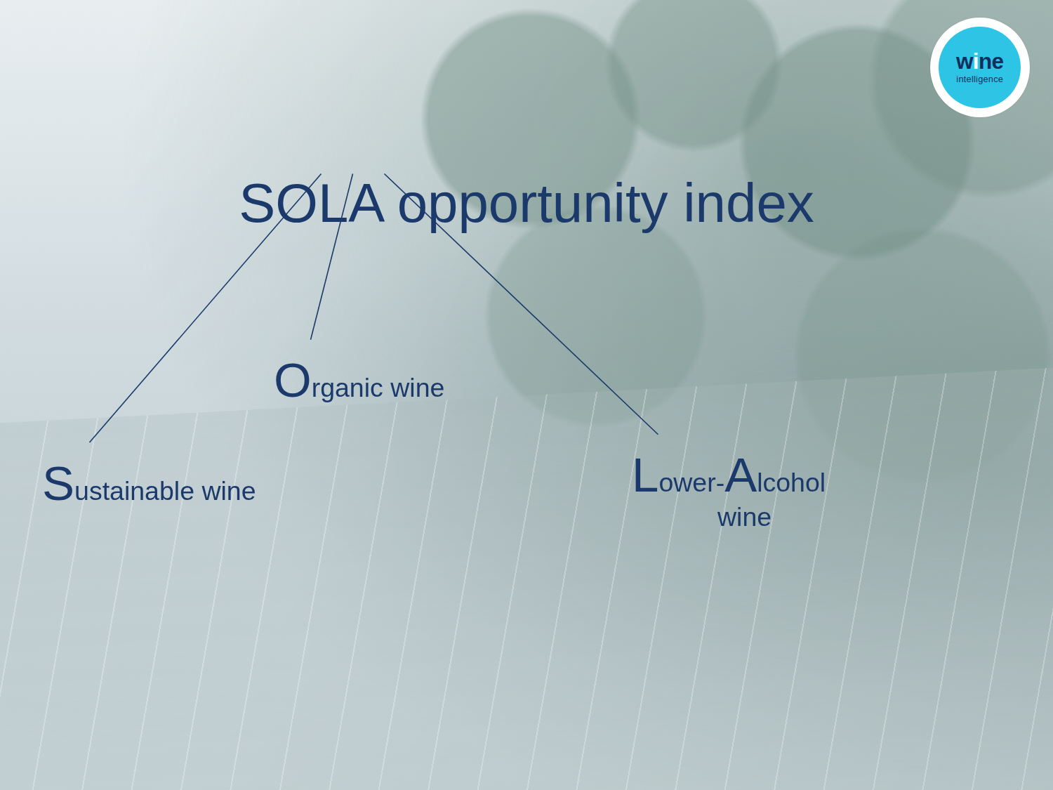wine
intelligence
SOLA opportunity index
Sustainable wine
Organic wine
Lower-Alcohol wine